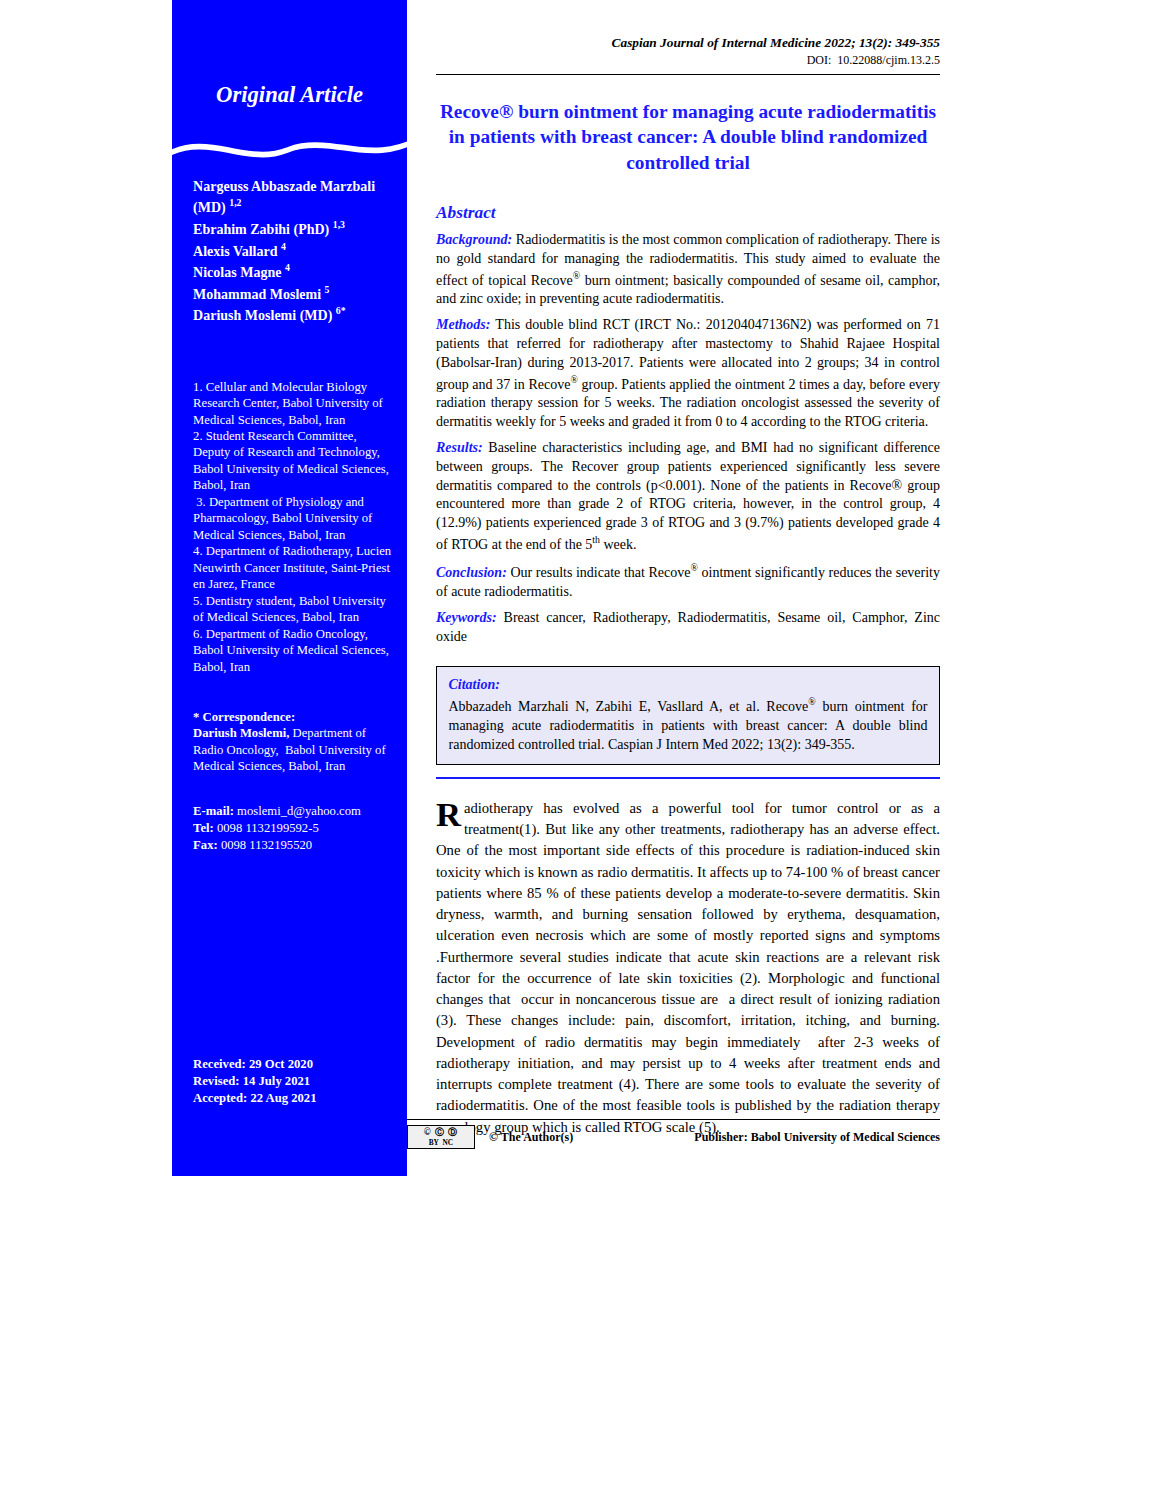Original Article
Nargeuss Abbaszade Marzbali (MD) 1,2
Ebrahim Zabihi (PhD) 1,3
Alexis Vallard 4
Nicolas Magne 4
Mohammad Moslemi 5
Dariush Moslemi (MD) 6*
1. Cellular and Molecular Biology Research Center, Babol University of Medical Sciences, Babol, Iran
2. Student Research Committee, Deputy of Research and Technology, Babol University of Medical Sciences, Babol, Iran
3. Department of Physiology and Pharmacology, Babol University of Medical Sciences, Babol, Iran
4. Department of Radiotherapy, Lucien Neuwirth Cancer Institute, Saint-Priest en Jarez, France
5. Dentistry student, Babol University of Medical Sciences, Babol, Iran
6. Department of Radio Oncology, Babol University of Medical Sciences, Babol, Iran
* Correspondence:
Dariush Moslemi, Department of Radio Oncology, Babol University of Medical Sciences, Babol, Iran
E-mail: moslemi_d@yahoo.com
Tel: 0098 1132199592-5
Fax: 0098 1132195520
Received: 29 Oct 2020
Revised: 14 July 2021
Accepted: 22 Aug 2021
Caspian Journal of Internal Medicine 2022; 13(2): 349-355
DOI: 10.22088/cjim.13.2.5
Recove® burn ointment for managing acute radiodermatitis in patients with breast cancer: A double blind randomized controlled trial
Abstract
Background: Radiodermatitis is the most common complication of radiotherapy. There is no gold standard for managing the radiodermatitis. This study aimed to evaluate the effect of topical Recove® burn ointment; basically compounded of sesame oil, camphor, and zinc oxide; in preventing acute radiodermatitis.
Methods: This double blind RCT (IRCT No.: 201204047136N2) was performed on 71 patients that referred for radiotherapy after mastectomy to Shahid Rajaee Hospital (Babolsar-Iran) during 2013-2017. Patients were allocated into 2 groups; 34 in control group and 37 in Recove® group. Patients applied the ointment 2 times a day, before every radiation therapy session for 5 weeks. The radiation oncologist assessed the severity of dermatitis weekly for 5 weeks and graded it from 0 to 4 according to the RTOG criteria.
Results: Baseline characteristics including age, and BMI had no significant difference between groups. The Recover group patients experienced significantly less severe dermatitis compared to the controls (p<0.001). None of the patients in Recove® group encountered more than grade 2 of RTOG criteria, however, in the control group, 4 (12.9%) patients experienced grade 3 of RTOG and 3 (9.7%) patients developed grade 4 of RTOG at the end of the 5th week.
Conclusion: Our results indicate that Recove® ointment significantly reduces the severity of acute radiodermatitis.
Keywords: Breast cancer, Radiotherapy, Radiodermatitis, Sesame oil, Camphor, Zinc oxide
Citation:
Abbazadeh Marzhali N, Zabihi E, Vasllard A, et al. Recove® burn ointment for managing acute radiodermatitis in patients with breast cancer: A double blind randomized controlled trial. Caspian J Intern Med 2022; 13(2): 349-355.
Radiotherapy has evolved as a powerful tool for tumor control or as a treatment(1). But like any other treatments, radiotherapy has an adverse effect. One of the most important side effects of this procedure is radiation-induced skin toxicity which is known as radio dermatitis. It affects up to 74-100 % of breast cancer patients where 85 % of these patients develop a moderate-to-severe dermatitis. Skin dryness, warmth, and burning sensation followed by erythema, desquamation, ulceration even necrosis which are some of mostly reported signs and symptoms .Furthermore several studies indicate that acute skin reactions are a relevant risk factor for the occurrence of late skin toxicities (2). Morphologic and functional changes that occur in noncancerous tissue are a direct result of ionizing radiation (3). These changes include: pain, discomfort, irritation, itching, and burning. Development of radio dermatitis may begin immediately after 2-3 weeks of radiotherapy initiation, and may persist up to 4 weeks after treatment ends and interrupts complete treatment (4). There are some tools to evaluate the severity of radiodermatitis. One of the most feasible tools is published by the radiation therapy oncology group which is called RTOG scale (5).
© Ⓒ Ⓓ
BY NC © The Author(s) Publisher: Babol University of Medical Sciences